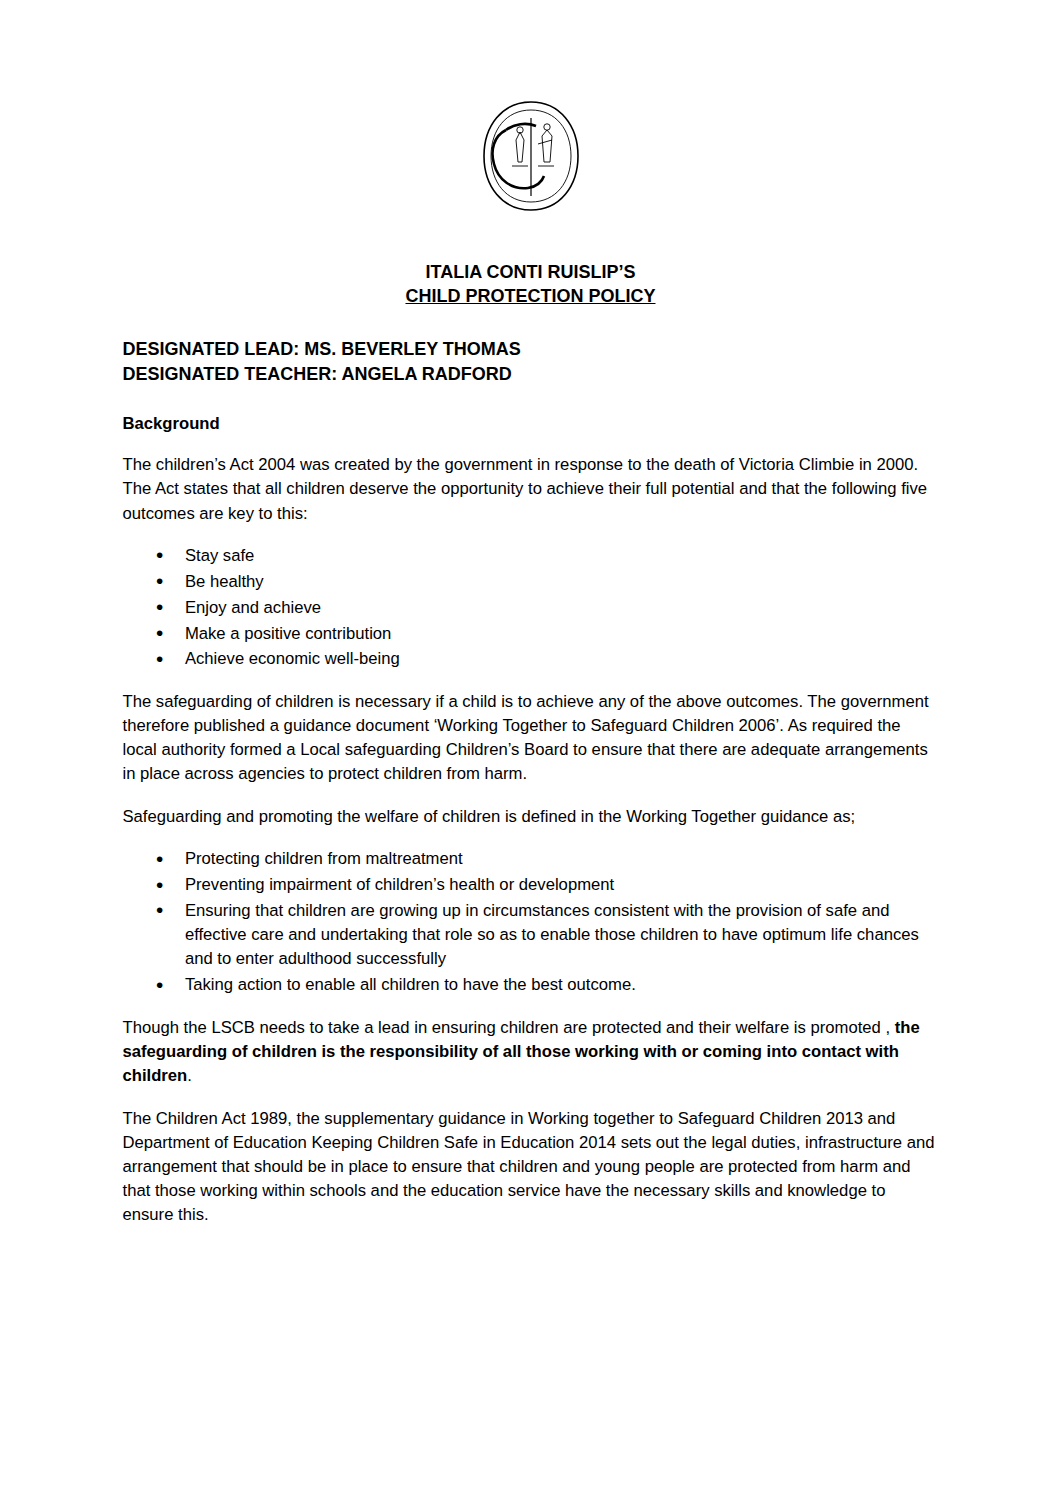ITALIA CONTI RUISLIP’S CHILD PROTECTION POLICY
DESIGNATED LEAD: MS. BEVERLEY THOMAS
DESIGNATED TEACHER: ANGELA RADFORD
Background
The children’s Act 2004 was created by the government in response to the death of Victoria Climbie in 2000. The Act states that all children deserve the opportunity to achieve their full potential and that the following five outcomes are key to this:
Stay safe
Be healthy
Enjoy and achieve
Make a positive contribution
Achieve economic well-being
The safeguarding of children is necessary if a child is to achieve any of the above outcomes. The government therefore published a guidance document ‘Working Together to Safeguard Children 2006’. As required the local authority formed a Local safeguarding Children’s Board to ensure that there are adequate arrangements in place across agencies to protect children from harm.
Safeguarding and promoting the welfare of children is defined in the Working Together guidance as;
Protecting children from maltreatment
Preventing impairment of children’s health or development
Ensuring that children are growing up in circumstances consistent with the provision of safe and effective care and undertaking that role so as to enable those children to have optimum life chances and to enter adulthood successfully
Taking action to enable all children to have the best outcome.
Though the LSCB needs to take a lead in ensuring children are protected and their welfare is promoted , the safeguarding of children is the responsibility of all those working with or coming into contact with children.
The Children Act 1989, the supplementary guidance in Working together to Safeguard Children 2013 and Department of Education Keeping Children Safe in Education 2014 sets out the legal duties, infrastructure and arrangement that should be in place to ensure that children and young people are protected from harm and that those working within schools and the education service have the necessary skills and knowledge to ensure this.